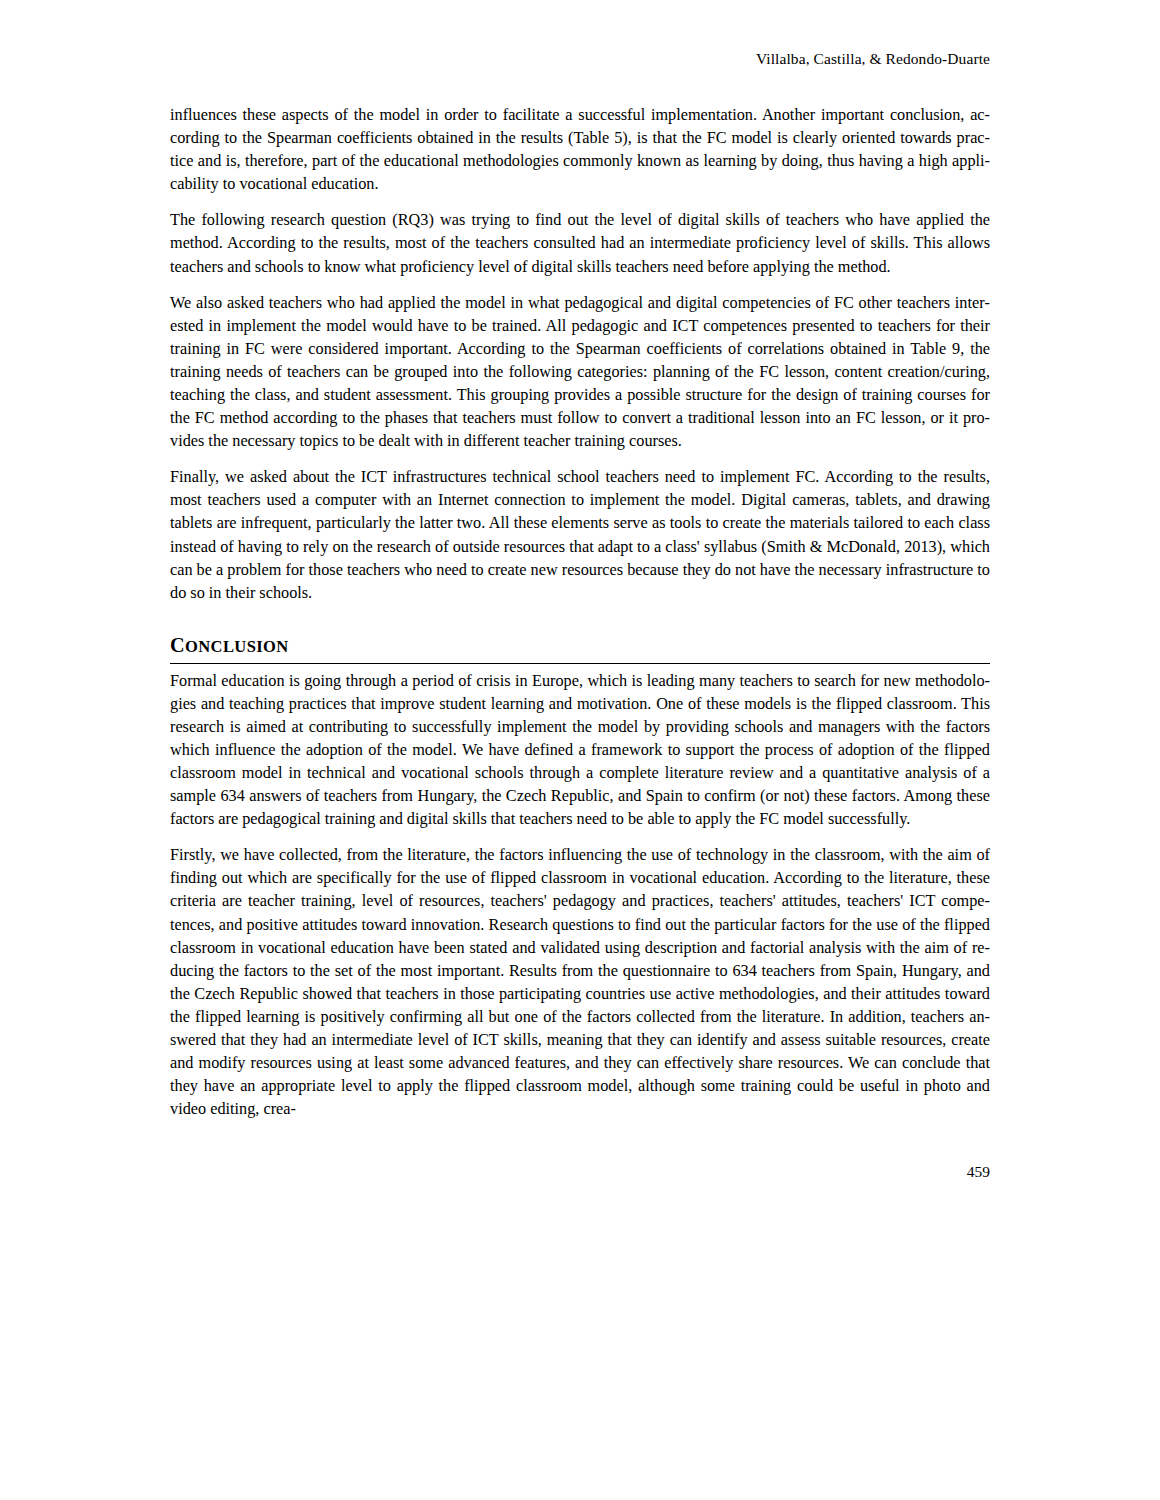Villalba, Castilla, & Redondo-Duarte
influences these aspects of the model in order to facilitate a successful implementation. Another important conclusion, according to the Spearman coefficients obtained in the results (Table 5), is that the FC model is clearly oriented towards practice and is, therefore, part of the educational methodologies commonly known as learning by doing, thus having a high applicability to vocational education.
The following research question (RQ3) was trying to find out the level of digital skills of teachers who have applied the method. According to the results, most of the teachers consulted had an intermediate proficiency level of skills. This allows teachers and schools to know what proficiency level of digital skills teachers need before applying the method.
We also asked teachers who had applied the model in what pedagogical and digital competencies of FC other teachers interested in implement the model would have to be trained. All pedagogic and ICT competences presented to teachers for their training in FC were considered important. According to the Spearman coefficients of correlations obtained in Table 9, the training needs of teachers can be grouped into the following categories: planning of the FC lesson, content creation/curing, teaching the class, and student assessment. This grouping provides a possible structure for the design of training courses for the FC method according to the phases that teachers must follow to convert a traditional lesson into an FC lesson, or it provides the necessary topics to be dealt with in different teacher training courses.
Finally, we asked about the ICT infrastructures technical school teachers need to implement FC. According to the results, most teachers used a computer with an Internet connection to implement the model. Digital cameras, tablets, and drawing tablets are infrequent, particularly the latter two. All these elements serve as tools to create the materials tailored to each class instead of having to rely on the research of outside resources that adapt to a class' syllabus (Smith & McDonald, 2013), which can be a problem for those teachers who need to create new resources because they do not have the necessary infrastructure to do so in their schools.
CONCLUSION
Formal education is going through a period of crisis in Europe, which is leading many teachers to search for new methodologies and teaching practices that improve student learning and motivation. One of these models is the flipped classroom. This research is aimed at contributing to successfully implement the model by providing schools and managers with the factors which influence the adoption of the model. We have defined a framework to support the process of adoption of the flipped classroom model in technical and vocational schools through a complete literature review and a quantitative analysis of a sample 634 answers of teachers from Hungary, the Czech Republic, and Spain to confirm (or not) these factors. Among these factors are pedagogical training and digital skills that teachers need to be able to apply the FC model successfully.
Firstly, we have collected, from the literature, the factors influencing the use of technology in the classroom, with the aim of finding out which are specifically for the use of flipped classroom in vocational education. According to the literature, these criteria are teacher training, level of resources, teachers' pedagogy and practices, teachers' attitudes, teachers' ICT competences, and positive attitudes toward innovation. Research questions to find out the particular factors for the use of the flipped classroom in vocational education have been stated and validated using description and factorial analysis with the aim of reducing the factors to the set of the most important. Results from the questionnaire to 634 teachers from Spain, Hungary, and the Czech Republic showed that teachers in those participating countries use active methodologies, and their attitudes toward the flipped learning is positively confirming all but one of the factors collected from the literature. In addition, teachers answered that they had an intermediate level of ICT skills, meaning that they can identify and assess suitable resources, create and modify resources using at least some advanced features, and they can effectively share resources. We can conclude that they have an appropriate level to apply the flipped classroom model, although some training could be useful in photo and video editing, crea-
459